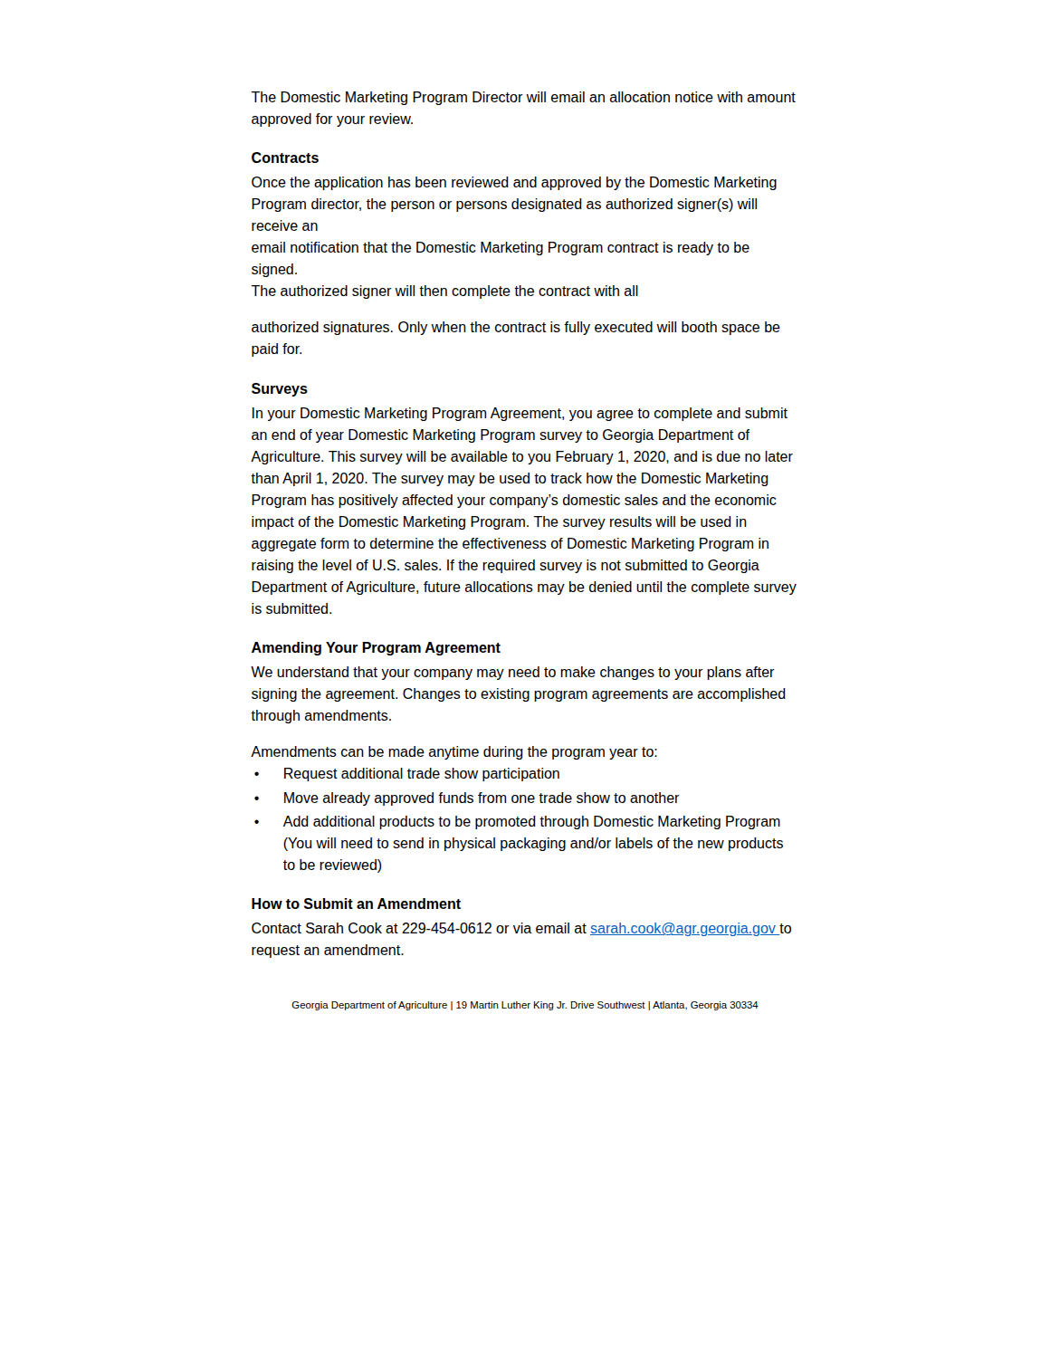The Domestic Marketing Program Director will email an allocation notice with amount approved for your review.
Contracts
Once the application has been reviewed and approved by the Domestic Marketing
Program director, the person or persons designated as authorized signer(s) will receive an
email notification that the Domestic Marketing Program contract is ready to be signed.
The authorized signer will then complete the contract with all
authorized signatures. Only when the contract is fully executed will booth space be paid for.
Surveys
In your Domestic Marketing Program Agreement, you agree to complete and submit an end of year Domestic Marketing Program survey to Georgia Department of Agriculture. This survey will be available to you February 1, 2020, and is due no later than April 1, 2020. The survey may be used to track how the Domestic Marketing Program has positively affected your company’s domestic sales and the economic impact of the Domestic Marketing Program. The survey results will be used in aggregate form to determine the effectiveness of Domestic Marketing Program in raising the level of U.S. sales. If the required survey is not submitted to Georgia Department of Agriculture, future allocations may be denied until the complete survey is submitted.
Amending Your Program Agreement
We understand that your company may need to make changes to your plans after signing the agreement. Changes to existing program agreements are accomplished through amendments.
Amendments can be made anytime during the program year to:
Request additional trade show participation
Move already approved funds from one trade show to another
Add additional products to be promoted through Domestic Marketing Program (You will need to send in physical packaging and/or labels of the new products to be reviewed)
How to Submit an Amendment
Contact Sarah Cook at 229-454-0612 or via email at sarah.cook@agr.georgia.gov to request an amendment.
Georgia Department of Agriculture | 19 Martin Luther King Jr. Drive Southwest | Atlanta, Georgia 30334